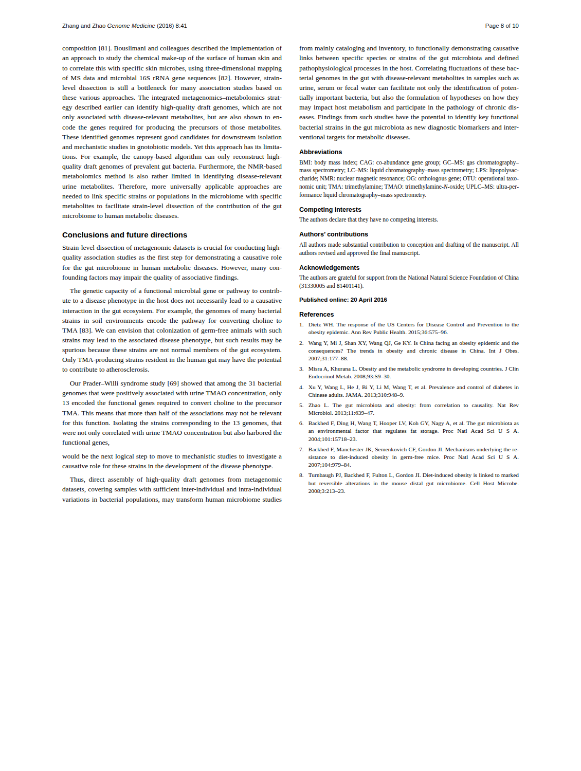Zhang and Zhao Genome Medicine (2016) 8:41
Page 8 of 10
composition [81]. Bouslimani and colleagues described the implementation of an approach to study the chemical make-up of the surface of human skin and to correlate this with specific skin microbes, using three-dimensional mapping of MS data and microbial 16S rRNA gene sequences [82]. However, strain-level dissection is still a bottleneck for many association studies based on these various approaches. The integrated metagenomics–metabolomics strategy described earlier can identify high-quality draft genomes, which are not only associated with disease-relevant metabolites, but are also shown to encode the genes required for producing the precursors of those metabolites. These identified genomes represent good candidates for downstream isolation and mechanistic studies in gnotobiotic models. Yet this approach has its limitations. For example, the canopy-based algorithm can only reconstruct high-quality draft genomes of prevalent gut bacteria. Furthermore, the NMR-based metabolomics method is also rather limited in identifying disease-relevant urine metabolites. Therefore, more universally applicable approaches are needed to link specific strains or populations in the microbiome with specific metabolites to facilitate strain-level dissection of the contribution of the gut microbiome to human metabolic diseases.
Conclusions and future directions
Strain-level dissection of metagenomic datasets is crucial for conducting high-quality association studies as the first step for demonstrating a causative role for the gut microbiome in human metabolic diseases. However, many confounding factors may impair the quality of associative findings.
The genetic capacity of a functional microbial gene or pathway to contribute to a disease phenotype in the host does not necessarily lead to a causative interaction in the gut ecosystem. For example, the genomes of many bacterial strains in soil environments encode the pathway for converting choline to TMA [83]. We can envision that colonization of germ-free animals with such strains may lead to the associated disease phenotype, but such results may be spurious because these strains are not normal members of the gut ecosystem. Only TMA-producing strains resident in the human gut may have the potential to contribute to atherosclerosis.
Our Prader–Willi syndrome study [69] showed that among the 31 bacterial genomes that were positively associated with urine TMAO concentration, only 13 encoded the functional genes required to convert choline to the precursor TMA. This means that more than half of the associations may not be relevant for this function. Isolating the strains corresponding to the 13 genomes, that were not only correlated with urine TMAO concentration but also harbored the functional genes,
would be the next logical step to move to mechanistic studies to investigate a causative role for these strains in the development of the disease phenotype.
Thus, direct assembly of high-quality draft genomes from metagenomic datasets, covering samples with sufficient inter-individual and intra-individual variations in bacterial populations, may transform human microbiome studies from mainly cataloging and inventory, to functionally demonstrating causative links between specific species or strains of the gut microbiota and defined pathophysiological processes in the host. Correlating fluctuations of these bacterial genomes in the gut with disease-relevant metabolites in samples such as urine, serum or fecal water can facilitate not only the identification of potentially important bacteria, but also the formulation of hypotheses on how they may impact host metabolism and participate in the pathology of chronic diseases. Findings from such studies have the potential to identify key functional bacterial strains in the gut microbiota as new diagnostic biomarkers and interventional targets for metabolic diseases.
Abbreviations
BMI: body mass index; CAG: co-abundance gene group; GC–MS: gas chromatography–mass spectrometry; LC–MS: liquid chromatography–mass spectrometry; LPS: lipopolysaccharide; NMR: nuclear magnetic resonance; OG: orthologous gene; OTU: operational taxonomic unit; TMA: trimethylamine; TMAO: trimethylamine-N-oxide; UPLC–MS: ultra-performance liquid chromatography–mass spectrometry.
Competing interests
The authors declare that they have no competing interests.
Authors’ contributions
All authors made substantial contribution to conception and drafting of the manuscript. All authors revised and approved the final manuscript.
Acknowledgements
The authors are grateful for support from the National Natural Science Foundation of China (31330005 and 81401141).
Published online: 20 April 2016
References
Dietz WH. The response of the US Centers for Disease Control and Prevention to the obesity epidemic. Ann Rev Public Health. 2015;36:575–96.
Wang Y, Mi J, Shan XY, Wang QJ, Ge KY. Is China facing an obesity epidemic and the consequences? The trends in obesity and chronic disease in China. Int J Obes. 2007;31:177–88.
Misra A, Khurana L. Obesity and the metabolic syndrome in developing countries. J Clin Endocrinol Metab. 2008;93:S9–30.
Xu Y, Wang L, He J, Bi Y, Li M, Wang T, et al. Prevalence and control of diabetes in Chinese adults. JAMA. 2013;310:948–9.
Zhao L. The gut microbiota and obesity: from correlation to causality. Nat Rev Microbiol. 2013;11:639–47.
Backhed F, Ding H, Wang T, Hooper LV, Koh GY, Nagy A, et al. The gut microbiota as an environmental factor that regulates fat storage. Proc Natl Acad Sci U S A. 2004;101:15718–23.
Backhed F, Manchester JK, Semenkovich CF, Gordon JI. Mechanisms underlying the resistance to diet-induced obesity in germ-free mice. Proc Natl Acad Sci U S A. 2007;104:979–84.
Turnbaugh PJ, Backhed F, Fulton L, Gordon JI. Diet-induced obesity is linked to marked but reversible alterations in the mouse distal gut microbiome. Cell Host Microbe. 2008;3:213–23.